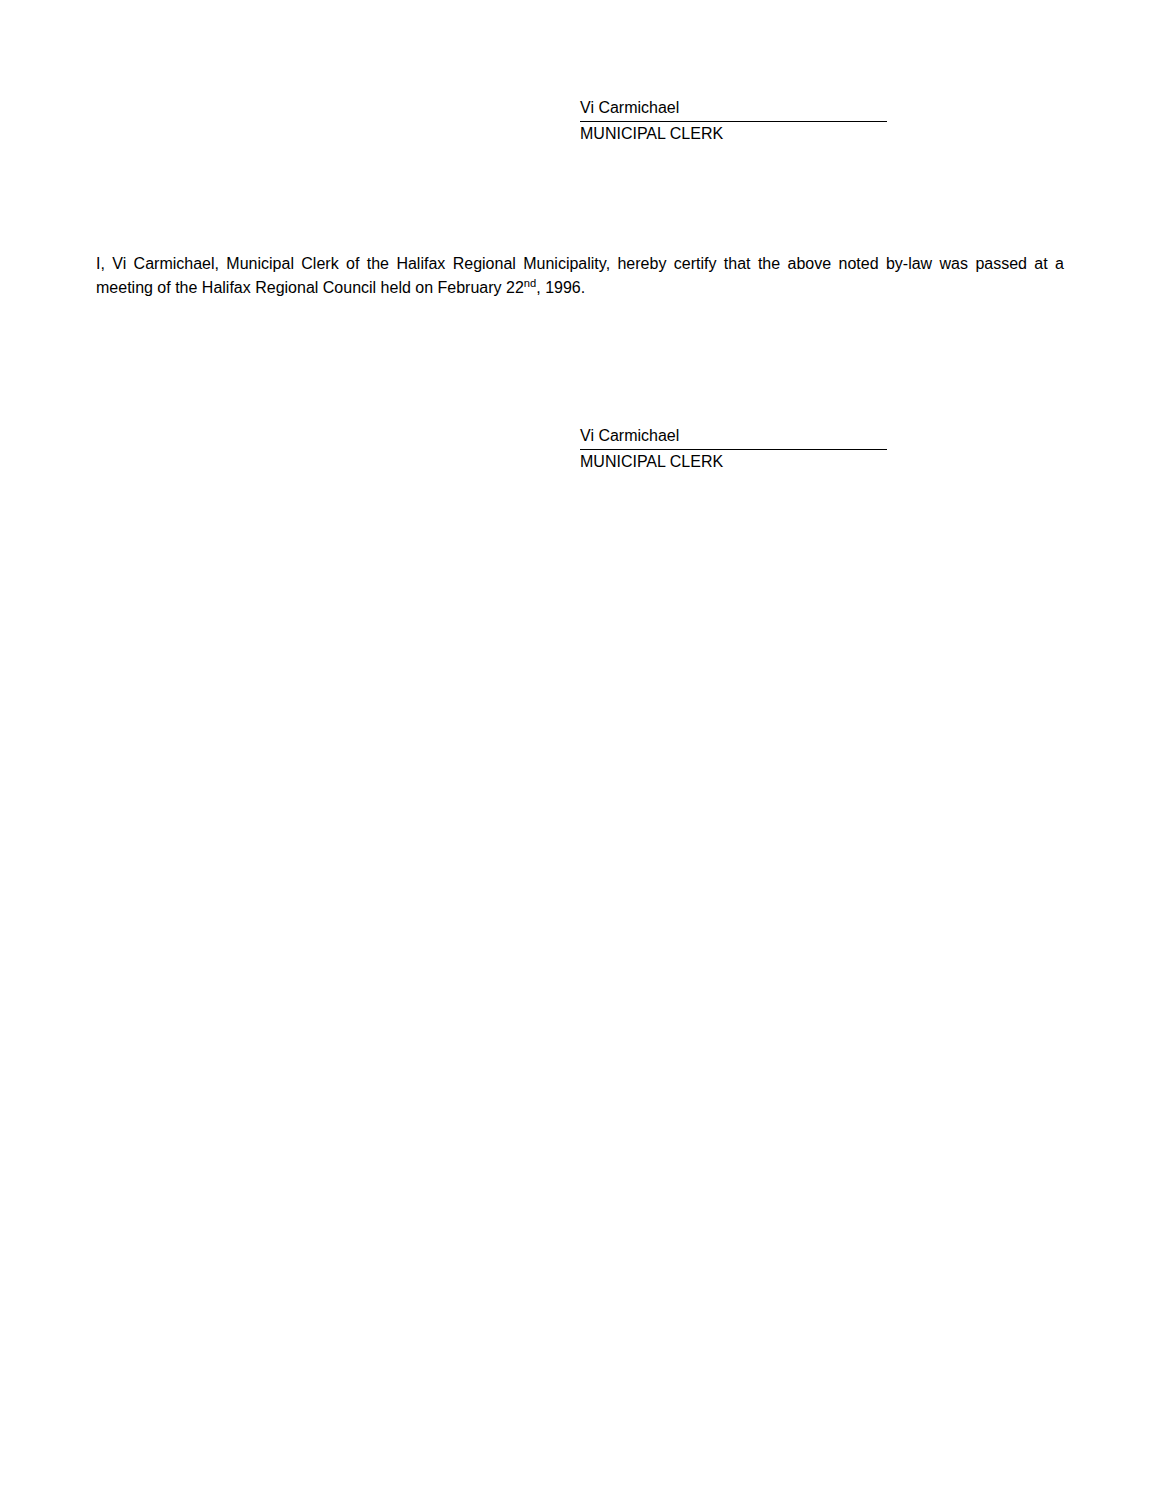Vi Carmichael MUNICIPAL CLERK
I, Vi Carmichael, Municipal Clerk of the Halifax Regional Municipality, hereby certify that the above noted by-law was passed at a meeting of the Halifax Regional Council held on February 22nd, 1996.
Vi Carmichael MUNICIPAL CLERK